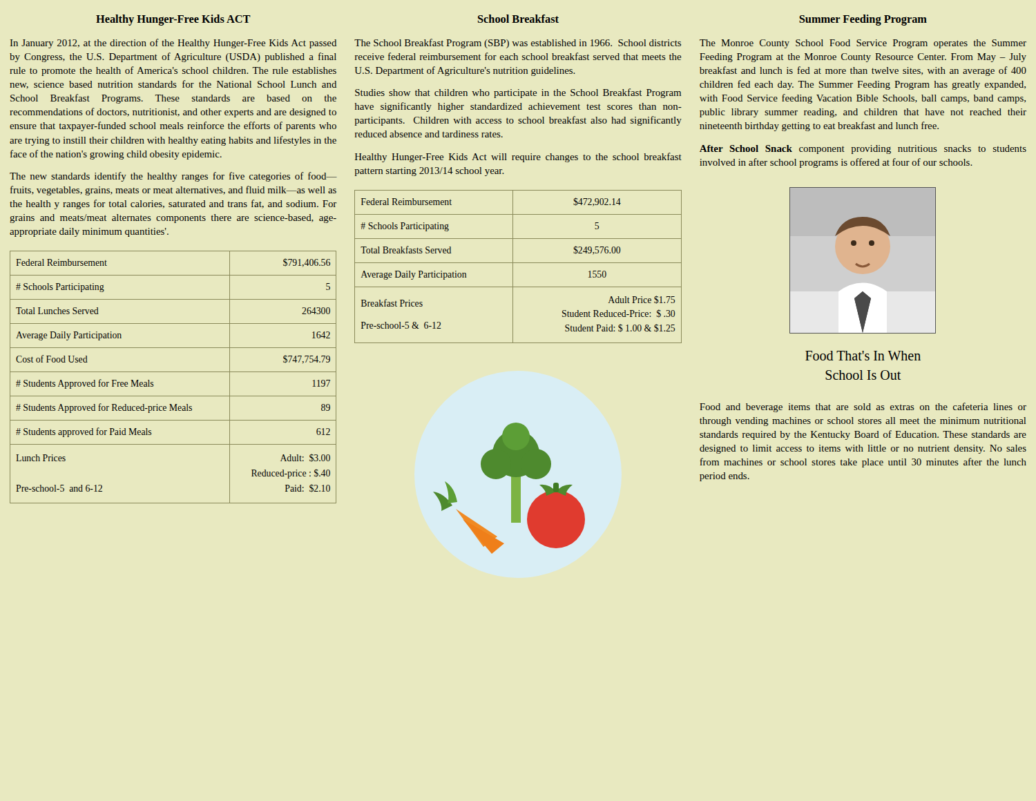Healthy Hunger-Free Kids ACT
In January 2012, at the direction of the Healthy Hunger-Free Kids Act passed by Congress, the U.S. Department of Agriculture (USDA) published a final rule to promote the health of America's school children. The rule establishes new, science based nutrition standards for the National School Lunch and School Breakfast Programs. These standards are based on the recommendations of doctors, nutritionist, and other experts and are designed to ensure that taxpayer-funded school meals reinforce the efforts of parents who are trying to instill their children with healthy eating habits and lifestyles in the face of the nation's growing child obesity epidemic.
The new standards identify the healthy ranges for five categories of food—fruits, vegetables, grains, meats or meat alternatives, and fluid milk—as well as the health y ranges for total calories, saturated and trans fat, and sodium. For grains and meats/meat alternates components there are science-based, age-appropriate daily minimum quantities'.
| Federal Reimbursement | $791,406.56 |
| # Schools Participating | 5 |
| Total Lunches Served | 264300 |
| Average Daily Participation | 1642 |
| Cost of Food Used | $747,754.79 |
| # Students Approved for Free Meals | 1197 |
| # Students Approved for Reduced-price Meals | 89 |
| # Students approved for Paid Meals | 612 |
| Lunch Prices Pre-school-5 and 6-12 | Adult: $3.00 Reduced-price : $.40 Paid: $2.10 |
School Breakfast
The School Breakfast Program (SBP) was established in 1966. School districts receive federal reimbursement for each school breakfast served that meets the U.S. Department of Agriculture's nutrition guidelines.
Studies show that children who participate in the School Breakfast Program have significantly higher standardized achievement test scores than non-participants. Children with access to school breakfast also had significantly reduced absence and tardiness rates.
Healthy Hunger-Free Kids Act will require changes to the school breakfast pattern starting 2013/14 school year.
| Federal Reimbursement | $472,902.14 |
| # Schools Participating | 5 |
| Total Breakfasts Served | $249,576.00 |
| Average Daily Participation | 1550 |
| Breakfast Prices Pre-school-5 & 6-12 | Adult Price $1.75 Student Reduced-Price: $ .30 Student Paid: $ 1.00 & $1.25 |
Summer Feeding Program
The Monroe County School Food Service Program operates the Summer Feeding Program at the Monroe County Resource Center. From May – July breakfast and lunch is fed at more than twelve sites, with an average of 400 children fed each day. The Summer Feeding Program has greatly expanded, with Food Service feeding Vacation Bible Schools, ball camps, band camps, public library summer reading, and children that have not reached their nineteenth birthday getting to eat breakfast and lunch free.
After School Snack component providing nutritious snacks to students involved in after school programs is offered at four of our schools.
Food That's In When
School Is Out
Food and beverage items that are sold as extras on the cafeteria lines or through vending machines or school stores all meet the minimum nutritional standards required by the Kentucky Board of Education. These standards are designed to limit access to items with little or no nutrient density. No sales from machines or school stores take place until 30 minutes after the lunch period ends.